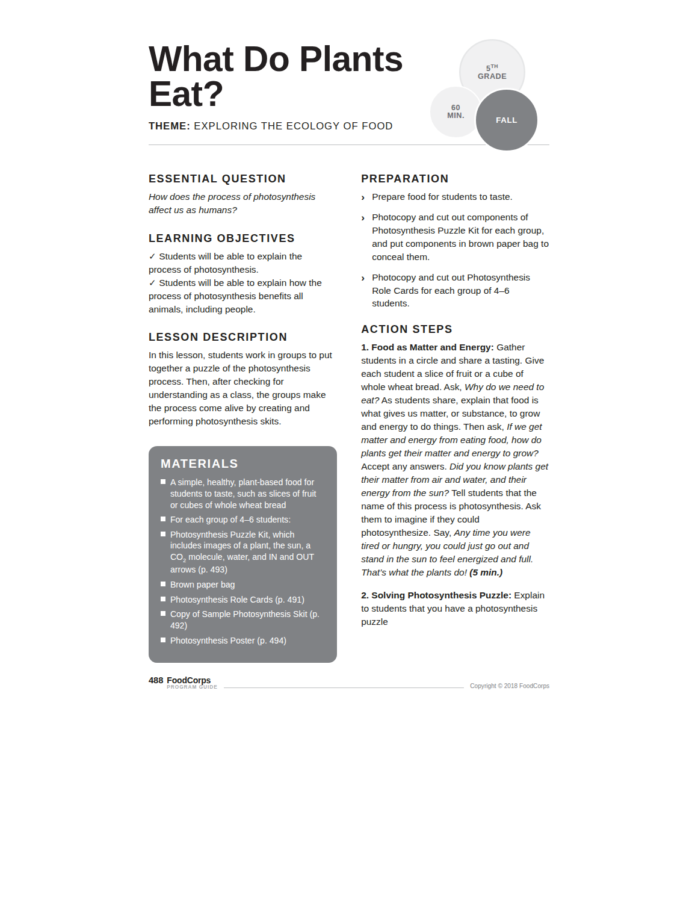5TH
GRADE
60
MIN.
FALL
What Do Plants Eat?
THEME: EXPLORING THE ECOLOGY OF FOOD
Essential Question
How does the process of photosynthesis affect us as humans?
Learning Objectives
✓ Students will be able to explain the process of photosynthesis.
✓ Students will be able to explain how the process of photosynthesis benefits all animals, including people.
Lesson Description
In this lesson, students work in groups to put together a puzzle of the photosynthesis process. Then, after checking for understanding as a class, the groups make the process come alive by creating and performing photosynthesis skits.
Materials
A simple, healthy, plant-based food for students to taste, such as slices of fruit or cubes of whole wheat bread
For each group of 4–6 students:
Photosynthesis Puzzle Kit, which includes images of a plant, the sun, a CO2 molecule, water, and IN and OUT arrows (p. 493)
Brown paper bag
Photosynthesis Role Cards (p. 491)
Copy of Sample Photosynthesis Skit (p. 492)
Photosynthesis Poster (p. 494)
Preparation
Prepare food for students to taste.
Photocopy and cut out components of Photosynthesis Puzzle Kit for each group, and put components in brown paper bag to conceal them.
Photocopy and cut out Photosynthesis Role Cards for each group of 4–6 students.
Action Steps
1. Food as Matter and Energy: Gather students in a circle and share a tasting. Give each student a slice of fruit or a cube of whole wheat bread. Ask, Why do we need to eat? As students share, explain that food is what gives us matter, or substance, to grow and energy to do things. Then ask, If we get matter and energy from eating food, how do plants get their matter and energy to grow? Accept any answers. Did you know plants get their matter from air and water, and their energy from the sun? Tell students that the name of this process is photosynthesis. Ask them to imagine if they could photosynthesize. Say, Any time you were tired or hungry, you could just go out and stand in the sun to feel energized and full. That’s what the plants do! (5 min.)
2. Solving Photosynthesis Puzzle: Explain to students that you have a photosynthesis puzzle
488 FoodCorps PROGRAM GUIDE
Copyright © 2018 FoodCorps